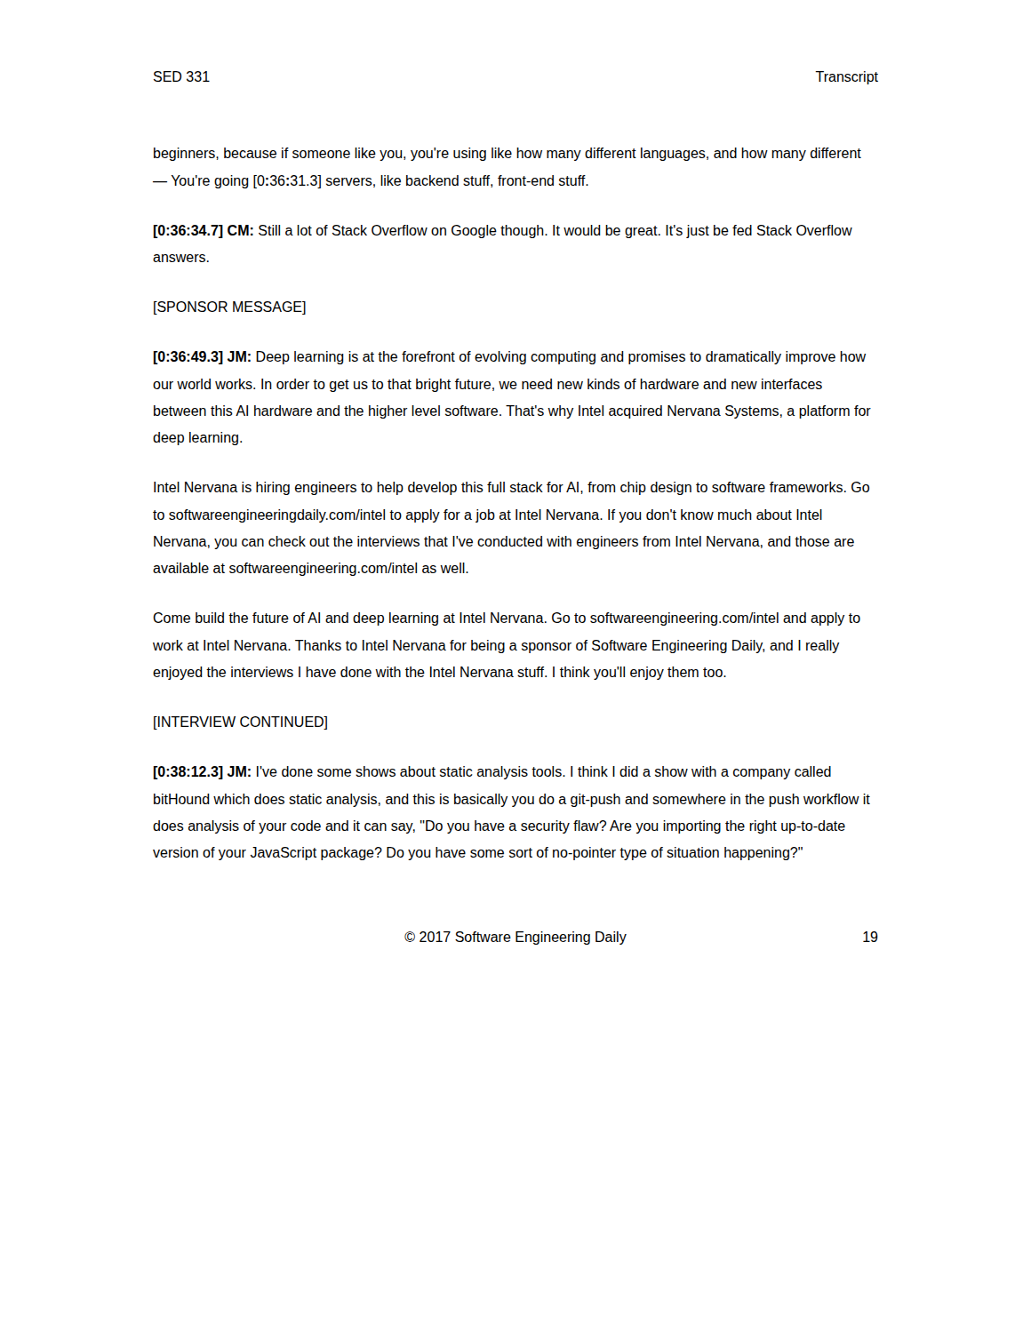SED 331 Transcript
beginners, because if someone like you, you're using like how many different languages, and how many different — You're going [0: 36: 31.3] servers, like backend stuff, front-end stuff.
[0:36:34.7] CM: Still a lot of Stack Overflow on Google though. It would be great. It's just be fed Stack Overflow answers.
[SPONSOR MESSAGE]
[0:36:49.3] JM: Deep learning is at the forefront of evolving computing and promises to dramatically improve how our world works. In order to get us to that bright future, we need new kinds of hardware and new interfaces between this AI hardware and the higher level software. That's why Intel acquired Nervana Systems, a platform for deep learning.
Intel Nervana is hiring engineers to help develop this full stack for AI, from chip design to software frameworks. Go to softwareengineeringdaily.com/intel to apply for a job at Intel Nervana. If you don't know much about Intel Nervana, you can check out the interviews that I've conducted with engineers from Intel Nervana, and those are available at softwareengineering.com/intel as well.
Come build the future of AI and deep learning at Intel Nervana. Go to softwareengineering.com/intel and apply to work at Intel Nervana. Thanks to Intel Nervana for being a sponsor of Software Engineering Daily, and I really enjoyed the interviews I have done with the Intel Nervana stuff. I think you'll enjoy them too.
[INTERVIEW CONTINUED]
[0:38:12.3] JM: I've done some shows about static analysis tools. I think I did a show with a company called bitHound which does static analysis, and this is basically you do a git-push and somewhere in the push workflow it does analysis of your code and it can say, "Do you have a security flaw? Are you importing the right up-to-date version of your JavaScript package? Do you have some sort of no-pointer type of situation happening?"
© 2017 Software Engineering Daily 19